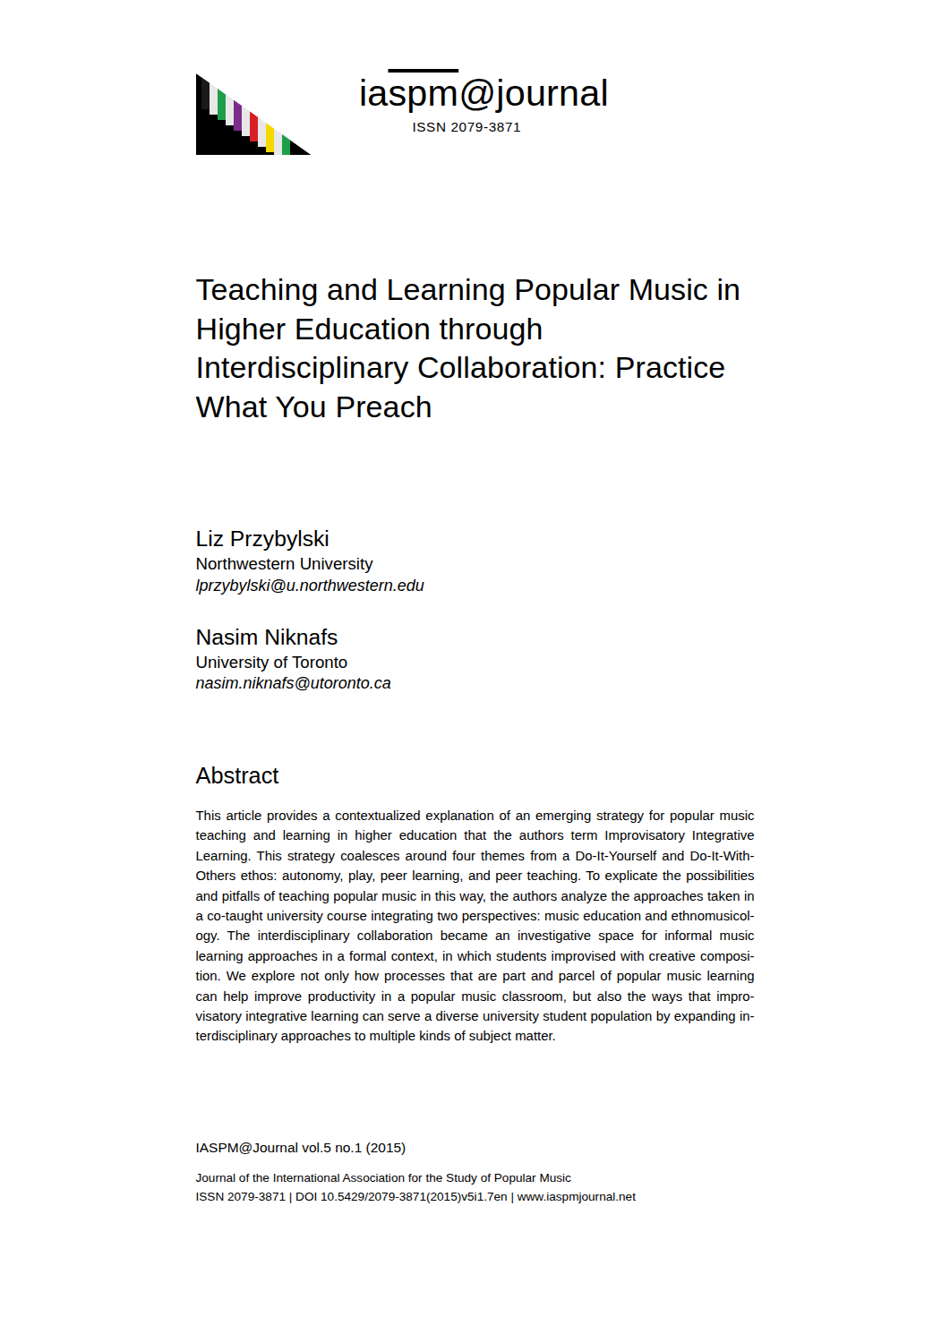IASPM logo
ia spm@journal
ISSN 2079-3871
Teaching and Learning Popular Music in Higher Education through Interdisciplinary Collaboration: Practice What You Preach
Liz Przybylski
Northwestern University
lprzybylski@u.northwestern.edu
Nasim Niknafs
University of Toronto
nasim.niknafs@utoronto.ca
Abstract
This article provides a contextualized explanation of an emerging strategy for popular music teaching and learning in higher education that the authors term Improvisatory Integrative Learning. This strategy coalesces around four themes from a Do-It-Yourself and Do-It-With-Others ethos: autonomy, play, peer learning, and peer teaching. To explicate the possibilities and pitfalls of teaching popular music in this way, the authors analyze the approaches taken in a co-taught university course integrating two perspectives: music education and ethnomusicology. The interdisciplinary collaboration became an investigative space for informal music learning approaches in a formal context, in which students improvised with creative composition. We explore not only how processes that are part and parcel of popular music learning can help improve productivity in a popular music classroom, but also the ways that improvisatory integrative learning can serve a diverse university student population by expanding interdisciplinary approaches to multiple kinds of subject matter.
IASPM@Journal vol.5 no.1 (2015)
Journal of the International Association for the Study of Popular Music
ISSN 2079-3871 | DOI 10.5429/2079-3871(2015)v5i1.7en | www.iaspmjournal.net